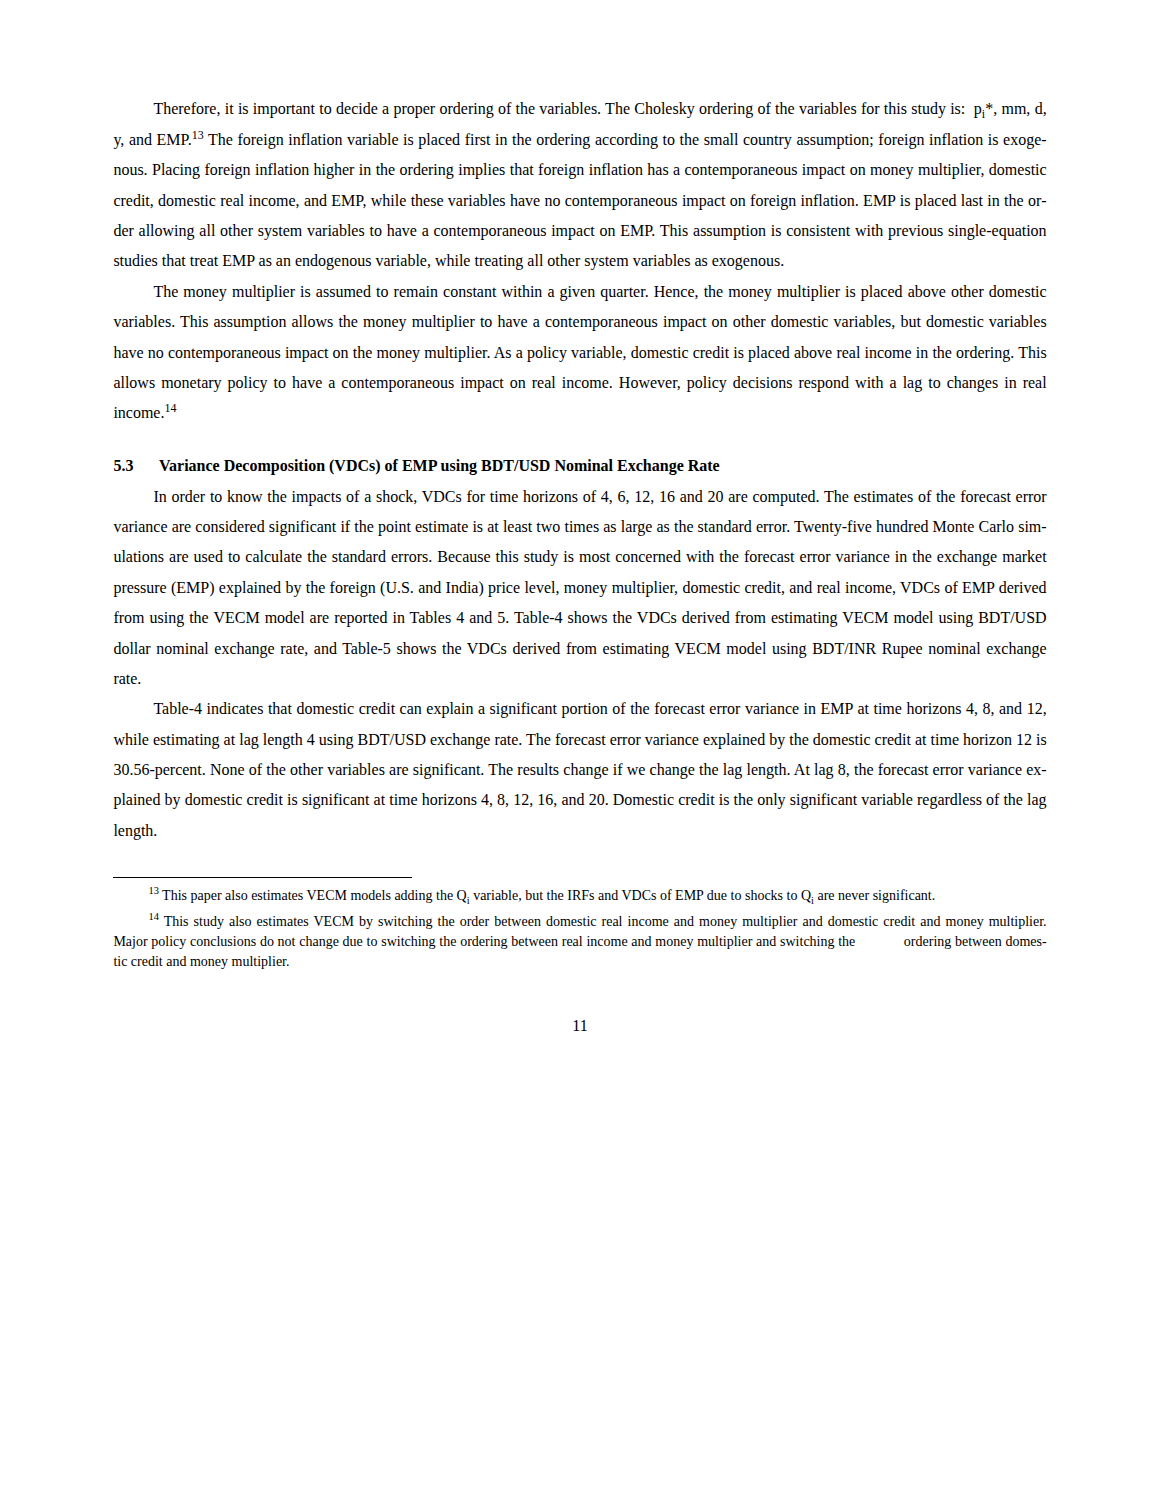Therefore, it is important to decide a proper ordering of the variables. The Cholesky ordering of the variables for this study is: pi*, mm, d, y, and EMP.13 The foreign inflation variable is placed first in the ordering according to the small country assumption; foreign inflation is exogenous. Placing foreign inflation higher in the ordering implies that foreign inflation has a contemporaneous impact on money multiplier, domestic credit, domestic real income, and EMP, while these variables have no contemporaneous impact on foreign inflation. EMP is placed last in the order allowing all other system variables to have a contemporaneous impact on EMP. This assumption is consistent with previous single-equation studies that treat EMP as an endogenous variable, while treating all other system variables as exogenous.
The money multiplier is assumed to remain constant within a given quarter. Hence, the money multiplier is placed above other domestic variables. This assumption allows the money multiplier to have a contemporaneous impact on other domestic variables, but domestic variables have no contemporaneous impact on the money multiplier. As a policy variable, domestic credit is placed above real income in the ordering. This allows monetary policy to have a contemporaneous impact on real income. However, policy decisions respond with a lag to changes in real income.14
5.3 Variance Decomposition (VDCs) of EMP using BDT/USD Nominal Exchange Rate
In order to know the impacts of a shock, VDCs for time horizons of 4, 6, 12, 16 and 20 are computed. The estimates of the forecast error variance are considered significant if the point estimate is at least two times as large as the standard error. Twenty-five hundred Monte Carlo simulations are used to calculate the standard errors. Because this study is most concerned with the forecast error variance in the exchange market pressure (EMP) explained by the foreign (U.S. and India) price level, money multiplier, domestic credit, and real income, VDCs of EMP derived from using the VECM model are reported in Tables 4 and 5. Table-4 shows the VDCs derived from estimating VECM model using BDT/USD dollar nominal exchange rate, and Table-5 shows the VDCs derived from estimating VECM model using BDT/INR Rupee nominal exchange rate.
Table-4 indicates that domestic credit can explain a significant portion of the forecast error variance in EMP at time horizons 4, 8, and 12, while estimating at lag length 4 using BDT/USD exchange rate. The forecast error variance explained by the domestic credit at time horizon 12 is 30.56-percent. None of the other variables are significant. The results change if we change the lag length. At lag 8, the forecast error variance explained by domestic credit is significant at time horizons 4, 8, 12, 16, and 20. Domestic credit is the only significant variable regardless of the lag length.
13 This paper also estimates VECM models adding the Qi variable, but the IRFs and VDCs of EMP due to shocks to Qi are never significant.
14 This study also estimates VECM by switching the order between domestic real income and money multiplier and domestic credit and money multiplier. Major policy conclusions do not change due to switching the ordering between real income and money multiplier and switching the ordering between domestic credit and money multiplier.
11